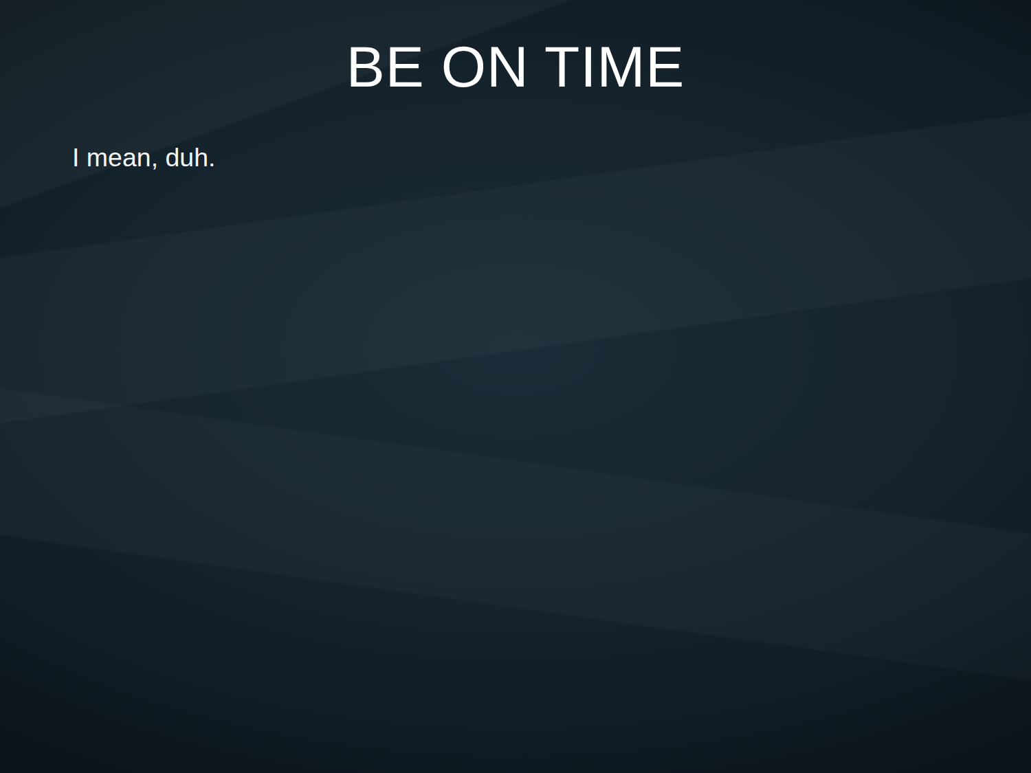BE ON TIME
I mean, duh.